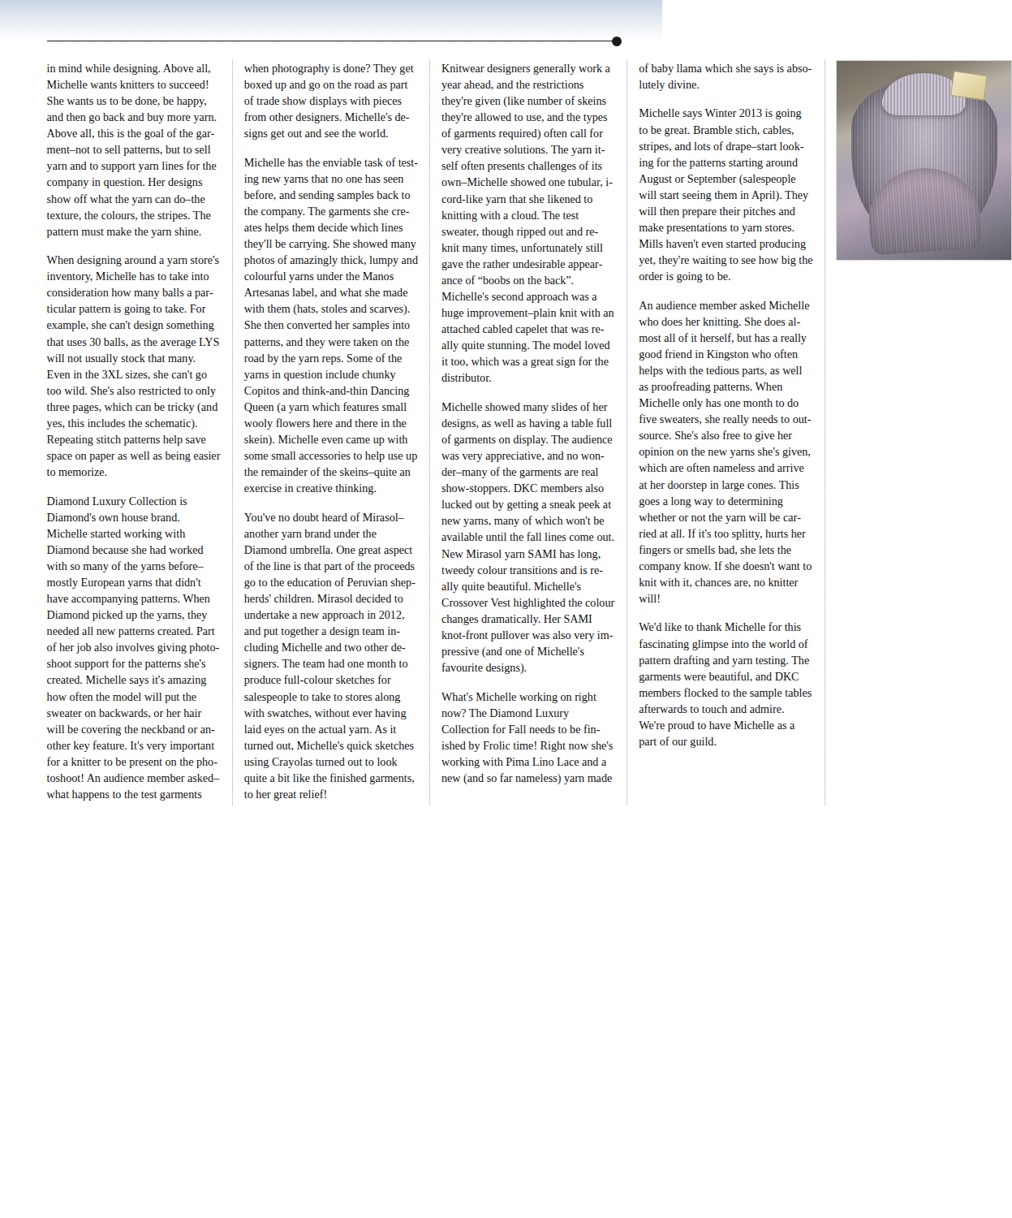in mind while designing. Above all, Michelle wants knitters to succeed! She wants us to be done, be happy, and then go back and buy more yarn. Above all, this is the goal of the garment–not to sell patterns, but to sell yarn and to support yarn lines for the company in question. Her designs show off what the yarn can do–the texture, the colours, the stripes. The pattern must make the yarn shine.
When designing around a yarn store's inventory, Michelle has to take into consideration how many balls a particular pattern is going to take. For example, she can't design something that uses 30 balls, as the average LYS will not usually stock that many. Even in the 3XL sizes, she can't go too wild. She's also restricted to only three pages, which can be tricky (and yes, this includes the schematic). Repeating stitch patterns help save space on paper as well as being easier to memorize.
Diamond Luxury Collection is Diamond's own house brand. Michelle started working with Diamond because she had worked with so many of the yarns before–mostly European yarns that didn't have accompanying patterns. When Diamond picked up the yarns, they needed all new patterns created. Part of her job also involves giving photoshoot support for the patterns she's created. Michelle says it's amazing how often the model will put the sweater on backwards, or her hair will be covering the neckband or another key feature. It's very important for a knitter to be present on the photoshoot! An audience member asked–what happens to the test garments when photography is done? They get boxed up and go on the road as part of trade show displays with pieces from other designers. Michelle's designs get out and see the world.
Michelle has the enviable task of testing new yarns that no one has seen before, and sending samples back to the company. The garments she creates helps them decide which lines they'll be carrying. She showed many photos of amazingly thick, lumpy and colourful yarns under the Manos Artesanas label, and what she made with them (hats, stoles and scarves). She then converted her samples into patterns, and they were taken on the road by the yarn reps. Some of the yarns in question include chunky Copitos and think-and-thin Dancing Queen (a yarn which features small wooly flowers here and there in the skein). Michelle even came up with some small accessories to help use up the remainder of the skeins–quite an exercise in creative thinking.
You've no doubt heard of Mirasol–another yarn brand under the Diamond umbrella. One great aspect of the line is that part of the proceeds go to the education of Peruvian shepherds' children. Mirasol decided to undertake a new approach in 2012, and put together a design team including Michelle and two other designers. The team had one month to produce full-colour sketches for salespeople to take to stores along with swatches, without ever having laid eyes on the actual yarn. As it turned out, Michelle's quick sketches using Crayolas turned out to look quite a bit like the finished garments, to her great relief!
Knitwear designers generally work a year ahead, and the restrictions they're given (like number of skeins they're allowed to use, and the types of garments required) often call for very creative solutions. The yarn itself often presents challenges of its own–Michelle showed one tubular, i-cord-like yarn that she likened to knitting with a cloud. The test sweater, though ripped out and re-knit many times, unfortunately still gave the rather undesirable appearance of “boobs on the back”. Michelle's second approach was a huge improvement–plain knit with an attached cabled capelet that was really quite stunning. The model loved it too, which was a great sign for the distributor.
Michelle showed many slides of her designs, as well as having a table full of garments on display. The audience was very appreciative, and no wonder–many of the garments are real show-stoppers. DKC members also lucked out by getting a sneak peek at new yarns, many of which won't be available until the fall lines come out. New Mirasol yarn SAMI has long, tweedy colour transitions and is really quite beautiful. Michelle's Crossover Vest highlighted the colour changes dramatically. Her SAMI knot-front pullover was also very impressive (and one of Michelle's favourite designs).
What's Michelle working on right now? The Diamond Luxury Collection for Fall needs to be finished by Frolic time! Right now she's working with Pima Lino Lace and a new (and so far nameless) yarn made of baby llama which she says is absolutely divine.
Michelle says Winter 2013 is going to be great. Bramble stich, cables, stripes, and lots of drape–start looking for the patterns starting around August or September (salespeople will start seeing them in April). They will then prepare their pitches and make presentations to yarn stores. Mills haven't even started producing yet, they're waiting to see how big the order is going to be.
An audience member asked Michelle who does her knitting. She does almost all of it herself, but has a really good friend in Kingston who often helps with the tedious parts, as well as proofreading patterns. When Michelle only has one month to do five sweaters, she really needs to outsource. She's also free to give her opinion on the new yarns she's given, which are often nameless and arrive at her doorstep in large cones. This goes a long way to determining whether or not the yarn will be carried at all. If it's too splitty, hurts her fingers or smells bad, she lets the company know. If she doesn't want to knit with it, chances are, no knitter will!
We'd like to thank Michelle for this fascinating glimpse into the world of pattern drafting and yarn testing. The garments were beautiful, and DKC members flocked to the sample tables afterwards to touch and admire. We're proud to have Michelle as a part of our guild.